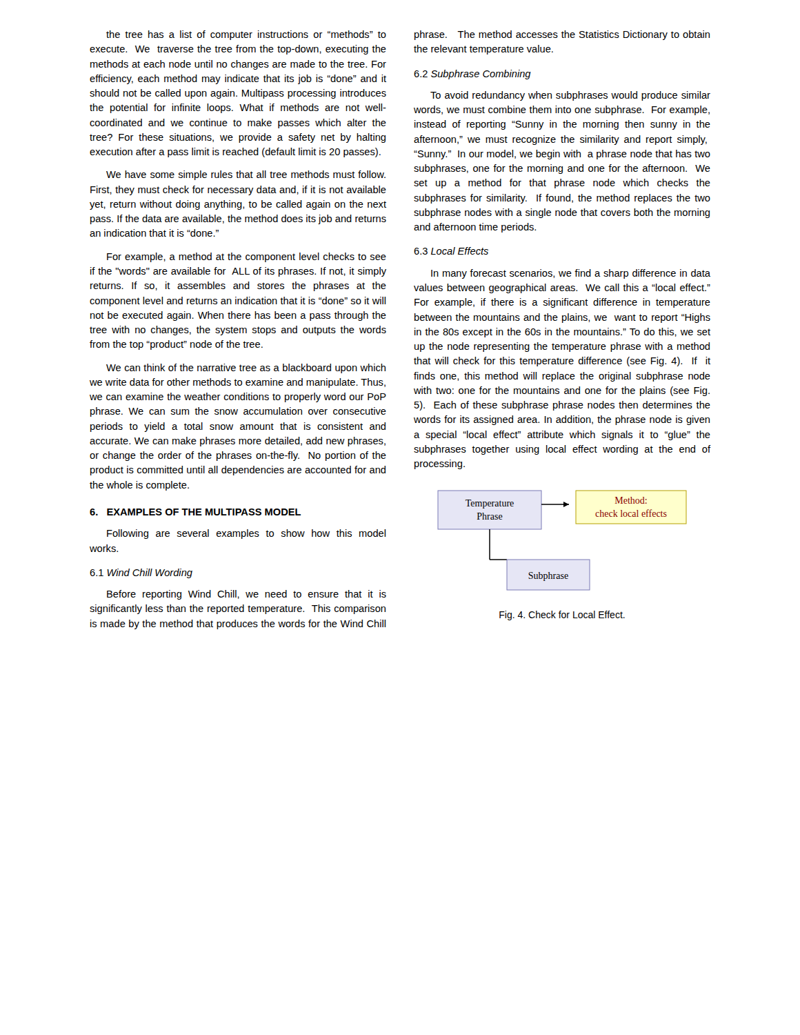the tree has a list of computer instructions or “methods” to execute. We traverse the tree from the top-down, executing the methods at each node until no changes are made to the tree. For efficiency, each method may indicate that its job is “done” and it should not be called upon again. Multipass processing introduces the potential for infinite loops. What if methods are not well-coordinated and we continue to make passes which alter the tree? For these situations, we provide a safety net by halting execution after a pass limit is reached (default limit is 20 passes).
We have some simple rules that all tree methods must follow. First, they must check for necessary data and, if it is not available yet, return without doing anything, to be called again on the next pass. If the data are available, the method does its job and returns an indication that it is “done.”
For example, a method at the component level checks to see if the "words" are available for ALL of its phrases. If not, it simply returns. If so, it assembles and stores the phrases at the component level and returns an indication that it is “done” so it will not be executed again. When there has been a pass through the tree with no changes, the system stops and outputs the words from the top “product” node of the tree.
We can think of the narrative tree as a blackboard upon which we write data for other methods to examine and manipulate. Thus, we can examine the weather conditions to properly word our PoP phrase. We can sum the snow accumulation over consecutive periods to yield a total snow amount that is consistent and accurate. We can make phrases more detailed, add new phrases, or change the order of the phrases on-the-fly. No portion of the product is committed until all dependencies are accounted for and the whole is complete.
6. EXAMPLES OF THE MULTIPASS MODEL
Following are several examples to show how this model works.
6.1 Wind Chill Wording
Before reporting Wind Chill, we need to ensure that it is significantly less than the reported temperature. This comparison is made by the method that produces the words for the Wind Chill phrase. The method accesses the Statistics Dictionary to obtain the relevant temperature value.
6.2 Subphrase Combining
To avoid redundancy when subphrases would produce similar words, we must combine them into one subphrase. For example, instead of reporting “Sunny in the morning then sunny in the afternoon,” we must recognize the similarity and report simply, “Sunny.” In our model, we begin with a phrase node that has two subphrases, one for the morning and one for the afternoon. We set up a method for that phrase node which checks the subphrases for similarity. If found, the method replaces the two subphrase nodes with a single node that covers both the morning and afternoon time periods.
6.3 Local Effects
In many forecast scenarios, we find a sharp difference in data values between geographical areas. We call this a “local effect.” For example, if there is a significant difference in temperature between the mountains and the plains, we want to report “Highs in the 80s except in the 60s in the mountains.” To do this, we set up the node representing the temperature phrase with a method that will check for this temperature difference (see Fig. 4). If it finds one, this method will replace the original subphrase node with two: one for the mountains and one for the plains (see Fig. 5). Each of these subphrase phrase nodes then determines the words for its assigned area. In addition, the phrase node is given a special “local effect” attribute which signals it to “glue” the subphrases together using local effect wording at the end of processing.
Temperature Phrase Method: check local effects Subphrase
Fig. 4. Check for Local Effect.